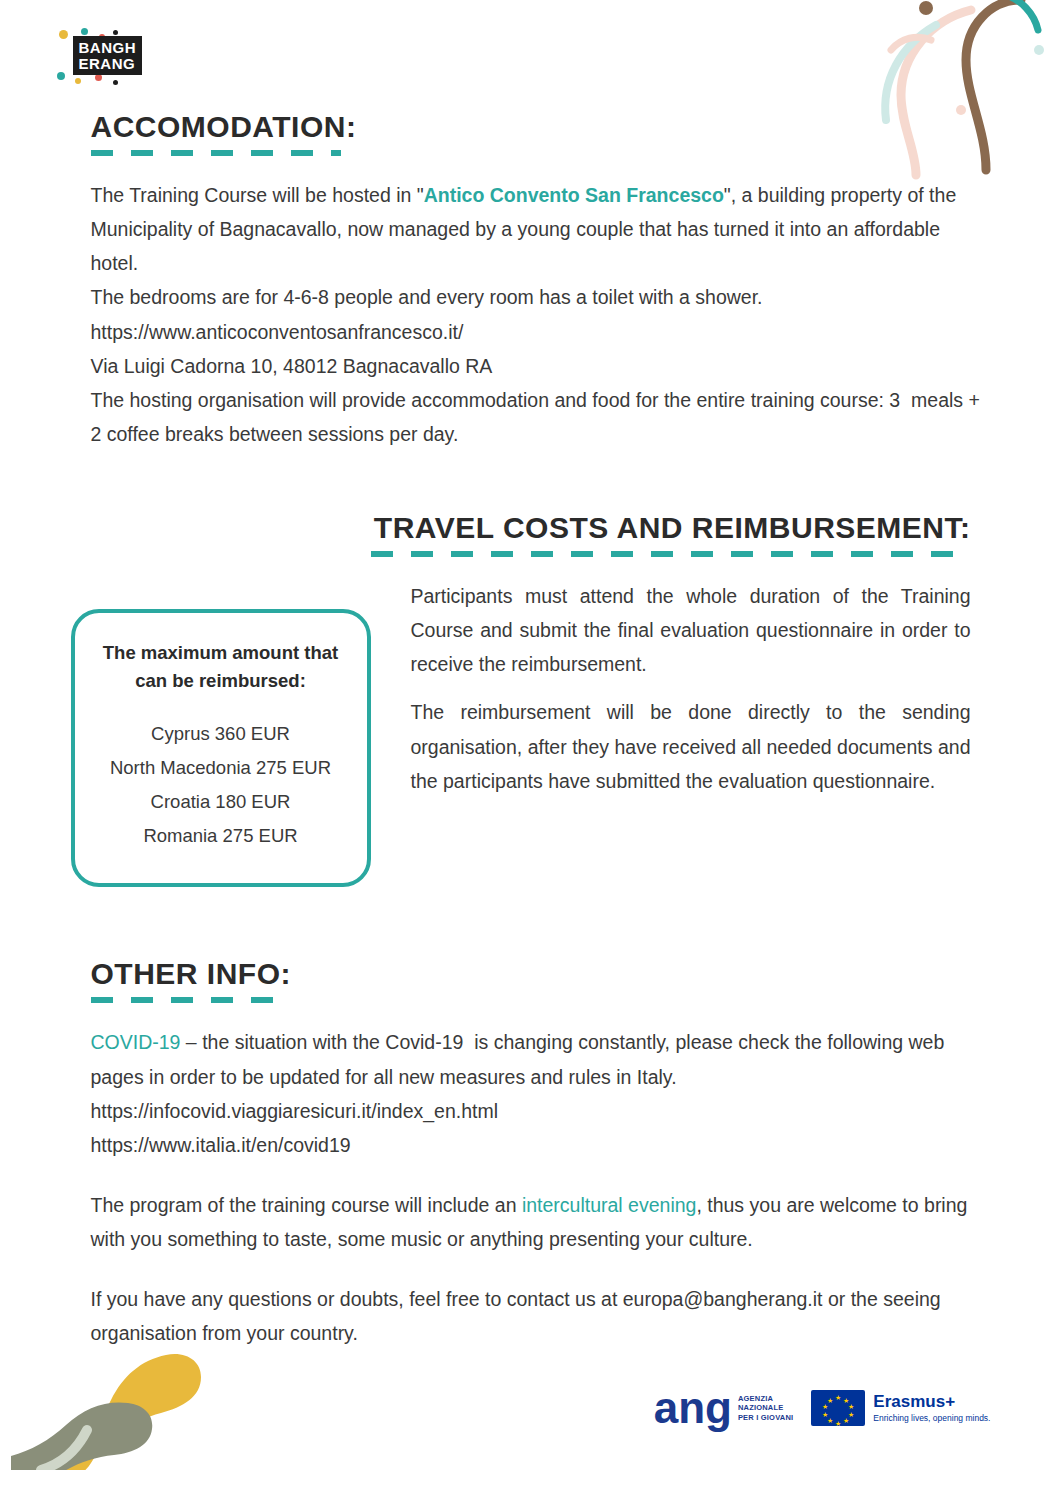BANGH
ERANG
Accomodation:
The Training Course will be hosted in "Antico Convento San Francesco", a building property of the Municipality of Bagnacavallo, now managed by a young couple that has turned it into an affordable hotel.
The bedrooms are for 4-6-8 people and every room has a toilet with a shower.
https://www.anticoconventosanfrancesco.it/
Via Luigi Cadorna 10, 48012 Bagnacavallo RA
The hosting organisation will provide accommodation and food for the entire training course: 3 meals + 2 coffee breaks between sessions per day.
Travel costs and reimbursement:
The maximum amount that can be reimbursed:
Cyprus 360 EUR
North Macedonia 275 EUR
Croatia 180 EUR
Romania 275 EUR
Participants must attend the whole duration of the Training Course and submit the final evaluation questionnaire in order to receive the reimbursement.
The reimbursement will be done directly to the sending organisation, after they have received all needed documents and the participants have submitted the evaluation questionnaire.
Other info:
COVID-19 – the situation with the Covid-19 is changing constantly, please check the following web pages in order to be updated for all new measures and rules in Italy.
https://infocovid.viaggiaresicuri.it/index_en.html
https://www.italia.it/en/covid19
The program of the training course will include an intercultural evening, thus you are welcome to bring with you something to taste, some music or anything presenting your culture.
If you have any questions or doubts, feel free to contact us at europa@bangherang.it or the seeing organisation from your country.
ang
AGENZIA
NAZIONALE
PER I GIOVANI
★ ★ ★ ★ ★ ★ ★ ★ ★ ★
Erasmus+
Enriching lives, opening minds.